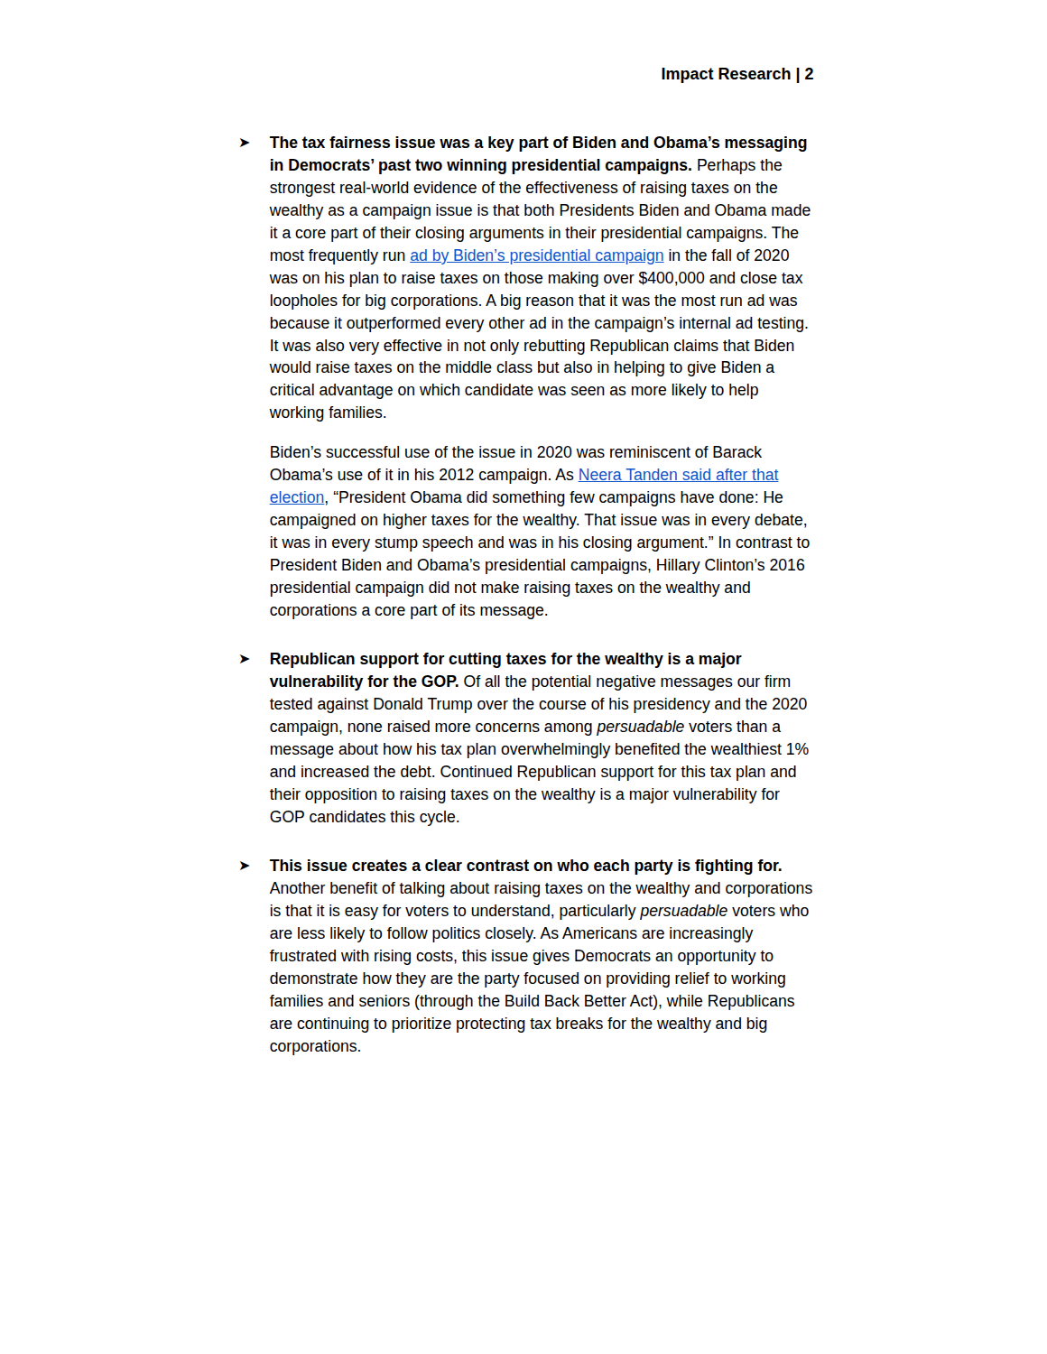Impact Research | 2
The tax fairness issue was a key part of Biden and Obama’s messaging in Democrats’ past two winning presidential campaigns. Perhaps the strongest real-world evidence of the effectiveness of raising taxes on the wealthy as a campaign issue is that both Presidents Biden and Obama made it a core part of their closing arguments in their presidential campaigns. The most frequently run ad by Biden’s presidential campaign in the fall of 2020 was on his plan to raise taxes on those making over $400,000 and close tax loopholes for big corporations. A big reason that it was the most run ad was because it outperformed every other ad in the campaign’s internal ad testing. It was also very effective in not only rebutting Republican claims that Biden would raise taxes on the middle class but also in helping to give Biden a critical advantage on which candidate was seen as more likely to help working families.
Biden’s successful use of the issue in 2020 was reminiscent of Barack Obama’s use of it in his 2012 campaign. As Neera Tanden said after that election, “President Obama did something few campaigns have done: He campaigned on higher taxes for the wealthy. That issue was in every debate, it was in every stump speech and was in his closing argument.” In contrast to President Biden and Obama’s presidential campaigns, Hillary Clinton’s 2016 presidential campaign did not make raising taxes on the wealthy and corporations a core part of its message.
Republican support for cutting taxes for the wealthy is a major vulnerability for the GOP. Of all the potential negative messages our firm tested against Donald Trump over the course of his presidency and the 2020 campaign, none raised more concerns among persuadable voters than a message about how his tax plan overwhelmingly benefited the wealthiest 1% and increased the debt. Continued Republican support for this tax plan and their opposition to raising taxes on the wealthy is a major vulnerability for GOP candidates this cycle.
This issue creates a clear contrast on who each party is fighting for.
Another benefit of talking about raising taxes on the wealthy and corporations is that it is easy for voters to understand, particularly persuadable voters who are less likely to follow politics closely. As Americans are increasingly frustrated with rising costs, this issue gives Democrats an opportunity to demonstrate how they are the party focused on providing relief to working families and seniors (through the Build Back Better Act), while Republicans are continuing to prioritize protecting tax breaks for the wealthy and big corporations.